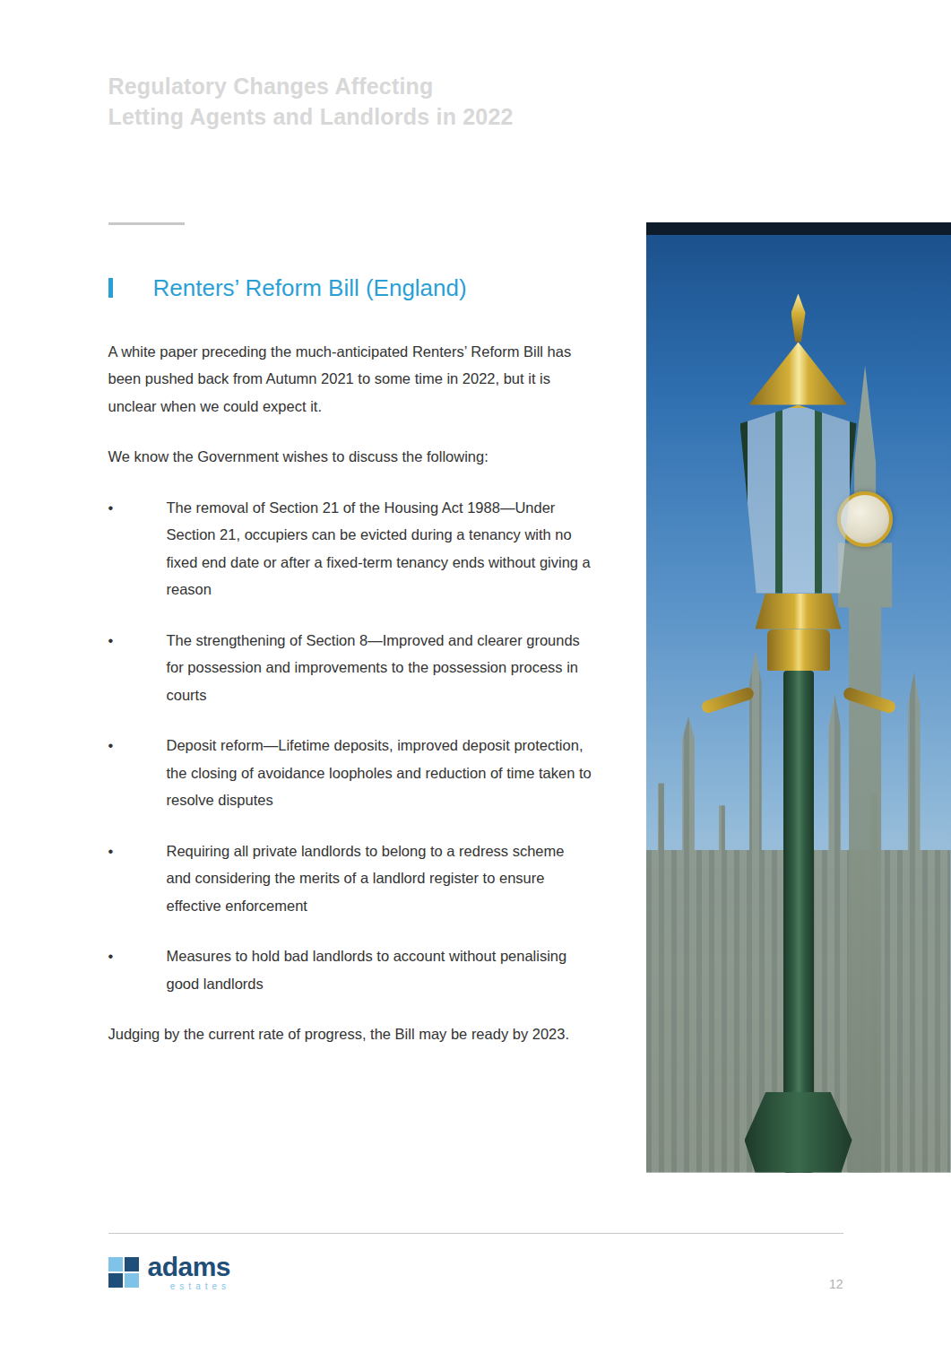Regulatory Changes Affecting
Letting Agents and Landlords in 2022
Renters’ Reform Bill (England)
A white paper preceding the much-anticipated Renters’ Reform Bill has been pushed back from Autumn 2021 to some time in 2022, but it is unclear when we could expect it.
We know the Government wishes to discuss the following:
The removal of Section 21 of the Housing Act 1988—Under Section 21, occupiers can be evicted during a tenancy with no fixed end date or after a fixed-term tenancy ends without giving a reason
The strengthening of Section 8—Improved and clearer grounds for possession and improvements to the possession process in courts
Deposit reform—Lifetime deposits, improved deposit protection, the closing of avoidance loopholes and reduction of time taken to resolve disputes
Requiring all private landlords to belong to a redress scheme and considering the merits of a landlord register to ensure effective enforcement
Measures to hold bad landlords to account without penalising good landlords
Judging by the current rate of progress, the Bill may be ready by 2023.
adams
estates
12